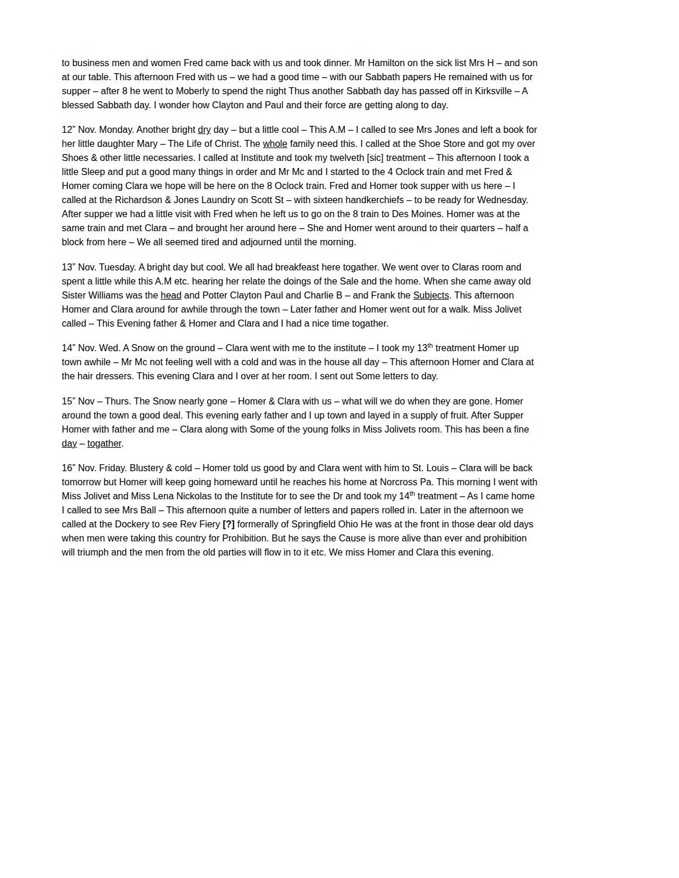to business men and women Fred came back with us and took dinner. Mr Hamilton on the sick list Mrs H – and son at our table. This afternoon Fred with us – we had a good time – with our Sabbath papers He remained with us for supper – after 8 he went to Moberly to spend the night Thus another Sabbath day has passed off in Kirksville – A blessed Sabbath day. I wonder how Clayton and Paul and their force are getting along to day.
12” Nov. Monday. Another bright dry day – but a little cool – This A.M – I called to see Mrs Jones and left a book for her little daughter Mary – The Life of Christ. The whole family need this. I called at the Shoe Store and got my over Shoes & other little necessaries. I called at Institute and took my twelveth [sic] treatment – This afternoon I took a little Sleep and put a good many things in order and Mr Mc and I started to the 4 Oclock train and met Fred & Homer coming Clara we hope will be here on the 8 Oclock train. Fred and Homer took supper with us here – I called at the Richardson & Jones Laundry on Scott St – with sixteen handkerchiefs – to be ready for Wednesday. After supper we had a little visit with Fred when he left us to go on the 8 train to Des Moines. Homer was at the same train and met Clara – and brought her around here – She and Homer went around to their quarters – half a block from here – We all seemed tired and adjourned until the morning.
13” Nov. Tuesday. A bright day but cool. We all had breakfeast here togather. We went over to Claras room and spent a little while this A.M etc. hearing her relate the doings of the Sale and the home. When she came away old Sister Williams was the head and Potter Clayton Paul and Charlie B – and Frank the Subjects. This afternoon Homer and Clara around for awhile through the town – Later father and Homer went out for a walk. Miss Jolivet called – This Evening father & Homer and Clara and I had a nice time togather.
14” Nov. Wed. A Snow on the ground – Clara went with me to the institute – I took my 13th treatment Homer up town awhile – Mr Mc not feeling well with a cold and was in the house all day – This afternoon Homer and Clara at the hair dressers. This evening Clara and I over at her room. I sent out Some letters to day.
15” Nov – Thurs. The Snow nearly gone – Homer & Clara with us – what will we do when they are gone. Homer around the town a good deal. This evening early father and I up town and layed in a supply of fruit. After Supper Homer with father and me – Clara along with Some of the young folks in Miss Jolivets room. This has been a fine day – togather.
16” Nov. Friday. Blustery & cold – Homer told us good by and Clara went with him to St. Louis – Clara will be back tomorrow but Homer will keep going homeward until he reaches his home at Norcross Pa. This morning I went with Miss Jolivet and Miss Lena Nickolas to the Institute for to see the Dr and took my 14th treatment – As I came home I called to see Mrs Ball – This afternoon quite a number of letters and papers rolled in. Later in the afternoon we called at the Dockery to see Rev Fiery [?] formerally of Springfield Ohio He was at the front in those dear old days when men were taking this country for Prohibition. But he says the Cause is more alive than ever and prohibition will triumph and the men from the old parties will flow in to it etc. We miss Homer and Clara this evening.